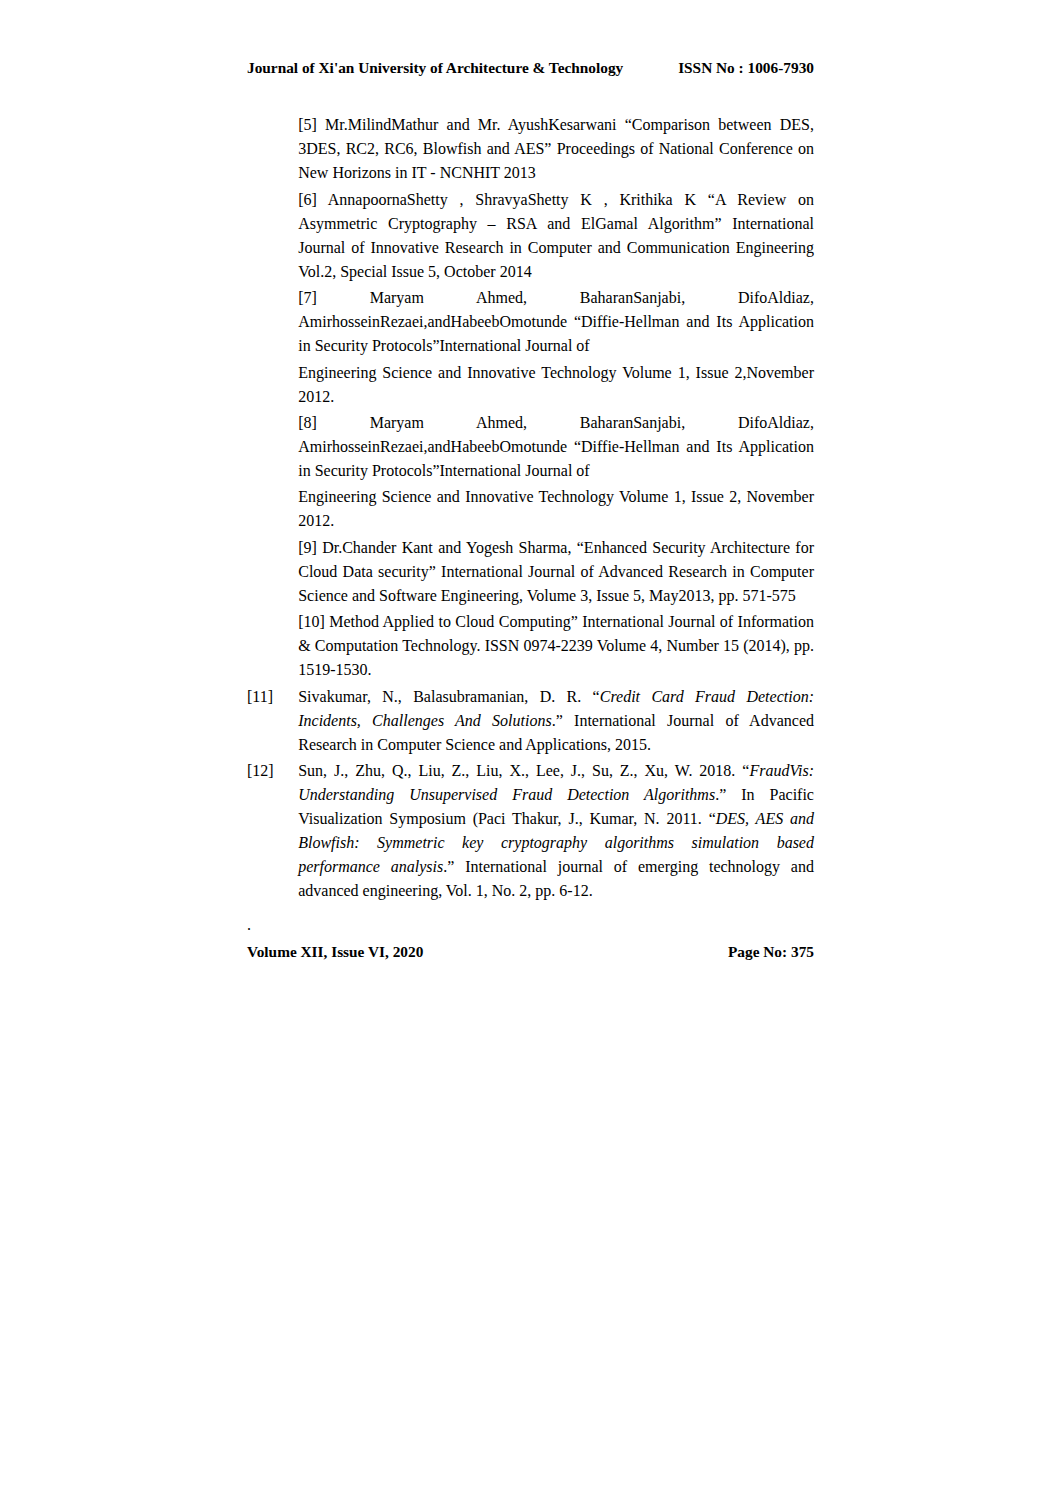Journal of Xi'an University of Architecture & Technology ISSN No : 1006-7930
[5] Mr.MilindMathur and Mr. AyushKesarwani “Comparison between DES, 3DES, RC2, RC6, Blowfish and AES” Proceedings of National Conference on New Horizons in IT - NCNHIT 2013
[6] AnnapoornaShetty , ShravyaShetty K , Krithika K “A Review on Asymmetric Cryptography – RSA and ElGamal Algorithm” International Journal of Innovative Research in Computer and Communication Engineering Vol.2, Special Issue 5, October 2014
[7] Maryam Ahmed, BaharanSanjabi, DifoAldiaz, AmirhosseinRezaei,andHabeebOmotunde “Diffie-Hellman and Its Application in Security Protocols”International Journal of
Engineering Science and Innovative Technology Volume 1, Issue 2,November 2012.
[8] Maryam Ahmed, BaharanSanjabi, DifoAldiaz, AmirhosseinRezaei,andHabeebOmotunde “Diffie-Hellman and Its Application in Security Protocols”International Journal of
Engineering Science and Innovative Technology Volume 1, Issue 2, November 2012.
[9] Dr.Chander Kant and Yogesh Sharma, “Enhanced Security Architecture for Cloud Data security” International Journal of Advanced Research in Computer Science and Software Engineering, Volume 3, Issue 5, May2013, pp. 571-575
[10] Method Applied to Cloud Computing” International Journal of Information & Computation Technology. ISSN 0974-2239 Volume 4, Number 15 (2014), pp. 1519-1530.
Sivakumar, N., Balasubramanian, D. R. “Credit Card Fraud Detection: Incidents, Challenges And Solutions.” International Journal of Advanced Research in Computer Science and Applications, 2015.
Sun, J., Zhu, Q., Liu, Z., Liu, X., Lee, J., Su, Z., Xu, W. 2018. “FraudVis: Understanding Unsupervised Fraud Detection Algorithms.” In Pacific Visualization Symposium (Paci Thakur, J., Kumar, N. 2011. “DES, AES and Blowfish: Symmetric key cryptography algorithms simulation based performance analysis.” International journal of emerging technology and advanced engineering, Vol. 1, No. 2, pp. 6-12.
.
Volume XII, Issue VI, 2020 Page No: 375